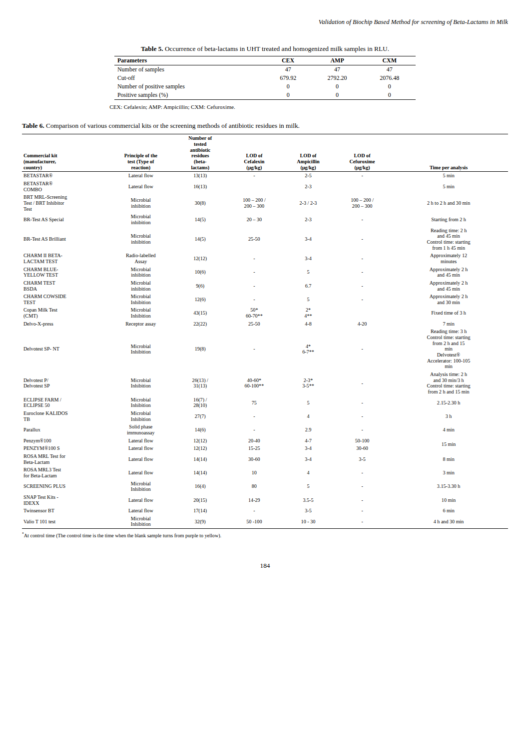Validation of Biochip Based Method for screening of Beta-Lactams in Milk
Table 5. Occurrence of beta-lactams in UHT treated and homogenized milk samples in RLU.
| Parameters | CEX | AMP | CXM |
| --- | --- | --- | --- |
| Number of samples | 47 | 47 | 47 |
| Cut-off | 679.92 | 2792.20 | 2076.48 |
| Number of positive samples | 0 | 0 | 0 |
| Positive samples (%) | 0 | 0 | 0 |
CEX: Cefalexin; AMP: Ampicillin; CXM: Cefuroxime.
Table 6. Comparison of various commercial kits or the screening methods of antibiotic residues in milk.
| Commercial kit (manufacturer, country) | Principle of the test (Type of reaction) | Number of tested antibiotic residues (beta- lactams) | LOD of Cefalexin (µg/kg) | LOD of Ampicillin (µg/kg) | LOD of Cefuroxime (µg/kg) | Time per analysis |
| --- | --- | --- | --- | --- | --- | --- |
| BETASTAR® | Lateral flow | 13(13) | - | 2-5 | - | 5 min |
| BETASTAR® COMBO | Lateral flow | 16(13) | | 2-3 | | 5 min |
| BRT MRL-Screening Test / BRT Inhibitor Test | Microbial inhibition | 30(8) | 100 – 200 / 200 – 300 | 2-3 / 2-3 | 100 – 200 / 200 – 300 | 2 h to 2 h and 30 min |
| BR-Test AS Special | Microbial inhibition | 14(5) | 20 – 30 | 2-3 | - | Starting from 2 h |
| BR-Test AS Brilliant | Microbial inhibition | 14(5) | 25-50 | 3-4 | - | Reading time: 2 h and 45 min Control time: starting from 1 h 45 min |
| CHARM II BETA- LACTAM TEST | Radio-labelled Assay | 12(12) | - | 3-4 | - | Approximately 12 minutes |
| CHARM BLUE- YELLOW TEST | Microbial inhibition | 10(6) | - | 5 | - | Approximately 2 h and 45 min |
| CHARM TEST BSDA | Microbial inhibition | 9(6) | - | 6.7 | - | Approximately 2 h and 45 min |
| CHARM COWSIDE TEST | Microbial Inhibition | 12(6) | - | 5 | - | Approximately 2 h and 30 min |
| Copan Milk Test (CMT) | Microbial Inhibition | 43(15) | 50* 60-70** | 2* 4** | | Fixed time of 3 h |
| Delvo-X-press | Receptor assay | 22(22) | 25-50 | 4-8 | 4-20 | 7 min |
| Delvotest SP- NT | Microbial Inhibition | 19(8) | - | - | Reading time: 3 h Control time: starting from 2 h and 15 min Delvotest® Accelerator: 100-105 min |
| 4* 6-7** |
| Delvotest P/ Delvotest SP | Microbial Inhibition | 26(13) / 31(13) | 40-60* 60-100** | 2-3* 3-5** | - | Analysis time: 2 h and 30 min/3 h Control time: starting from 2 h and 15 min |
| ECLIPSE FARM / ECLIPSE 50 | Microbial Inhibition | 16(7) / 28(10) | 75 | 5 | - | 2.15-2.30 h |
| Euroclone KALIDOS TB | Microbial Inhibition | 27(7) | - | 4 | - | 3 h |
| Parallux | Solid phase immunoassay | 14(6) | - | 2.9 | - | 4 min |
| Penzym®100 | Lateral flow | 12(12) | 20-40 | 4-7 | 50-100 | 15 min |
| PENZYM®100 S | Lateral flow | 12(12) | 15-25 | 3-4 | 30-60 |
| ROSA MRL Test for Beta-Lactam | Lateral flow | 14(14) | 30-60 | 3-4 | 3-5 | 8 min |
| ROSA MRL3 Test for Beta-Lactam | Lateral flow | 14(14) | 10 | 4 | - | 3 min |
| SCREENING PLUS | Microbial Inhibition | 16(4) | 80 | 5 | - | 3.15-3.30 h |
| SNAP Test Kits - IDEXX | Lateral flow | 20(15) | 14-29 | 3.5-5 | - | 10 min |
| Twinsensor BT | Lateral flow | 17(14) | - | 3-5 | - | 6 min |
| Valio T 101 test | Microbial Inhibition | 32(9) | 50 -100 | 10 - 30 | - | 4 h and 30 min |
*At control time (The control time is the time when the blank sample turns from purple to yellow).
184